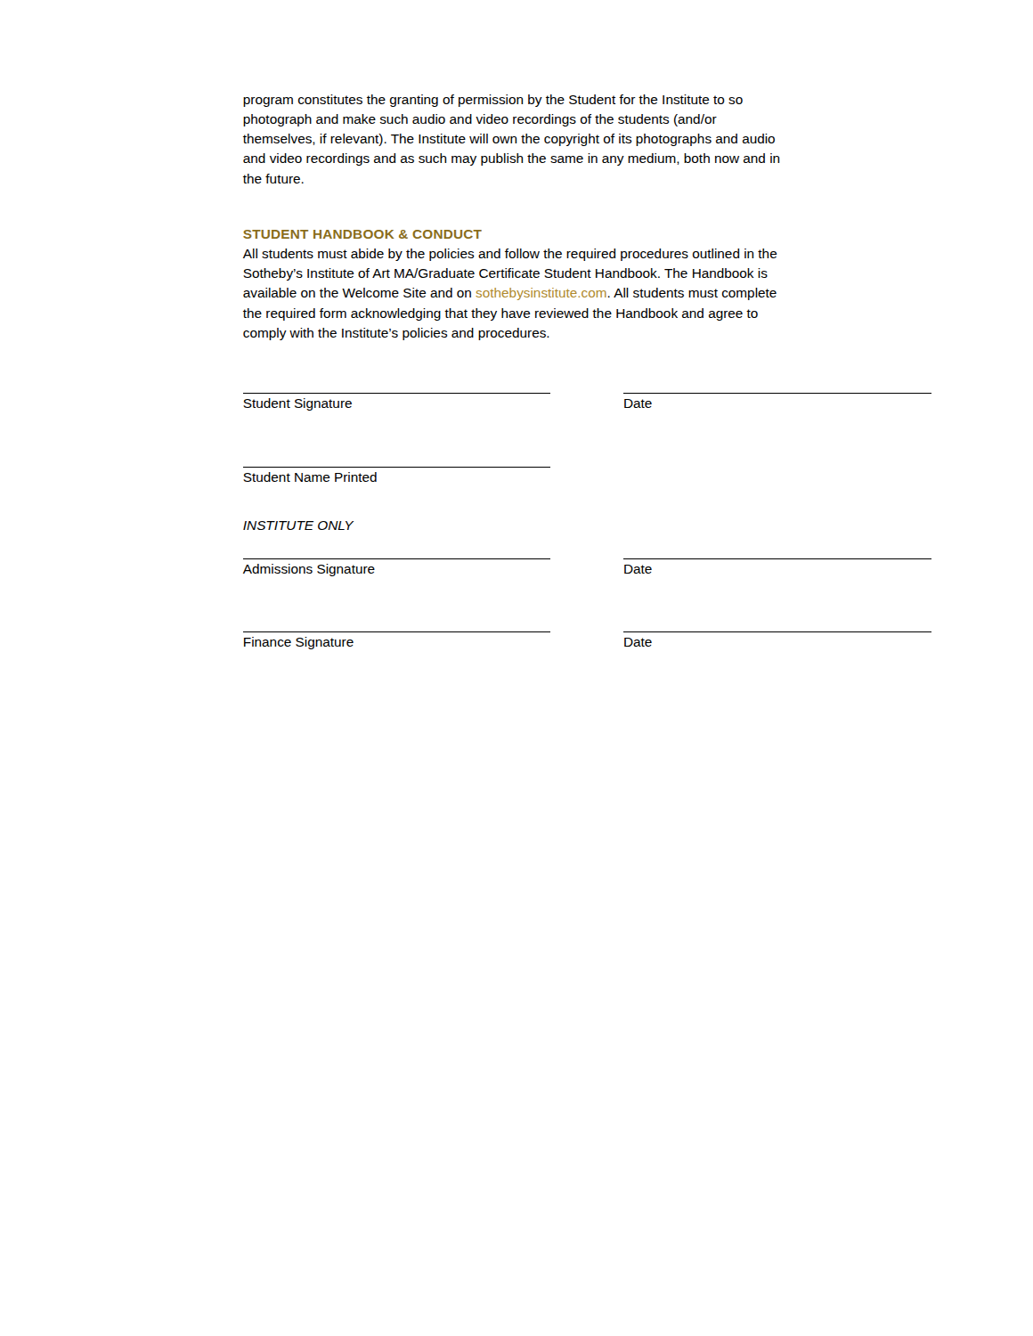program constitutes the granting of permission by the Student for the Institute to so photograph and make such audio and video recordings of the students (and/or themselves, if relevant). The Institute will own the copyright of its photographs and audio and video recordings and as such may publish the same in any medium, both now and in the future.
STUDENT HANDBOOK & CONDUCT
All students must abide by the policies and follow the required procedures outlined in the Sotheby’s Institute of Art MA/Graduate Certificate Student Handbook. The Handbook is available on the Welcome Site and on sothebysinstitute.com. All students must complete the required form acknowledging that they have reviewed the Handbook and agree to comply with the Institute’s policies and procedures.
| Student Signature | | Date |
| Student Name Printed | | |
INSTITUTE ONLY
| Admissions Signature | | Date |
| Finance Signature | | Date |